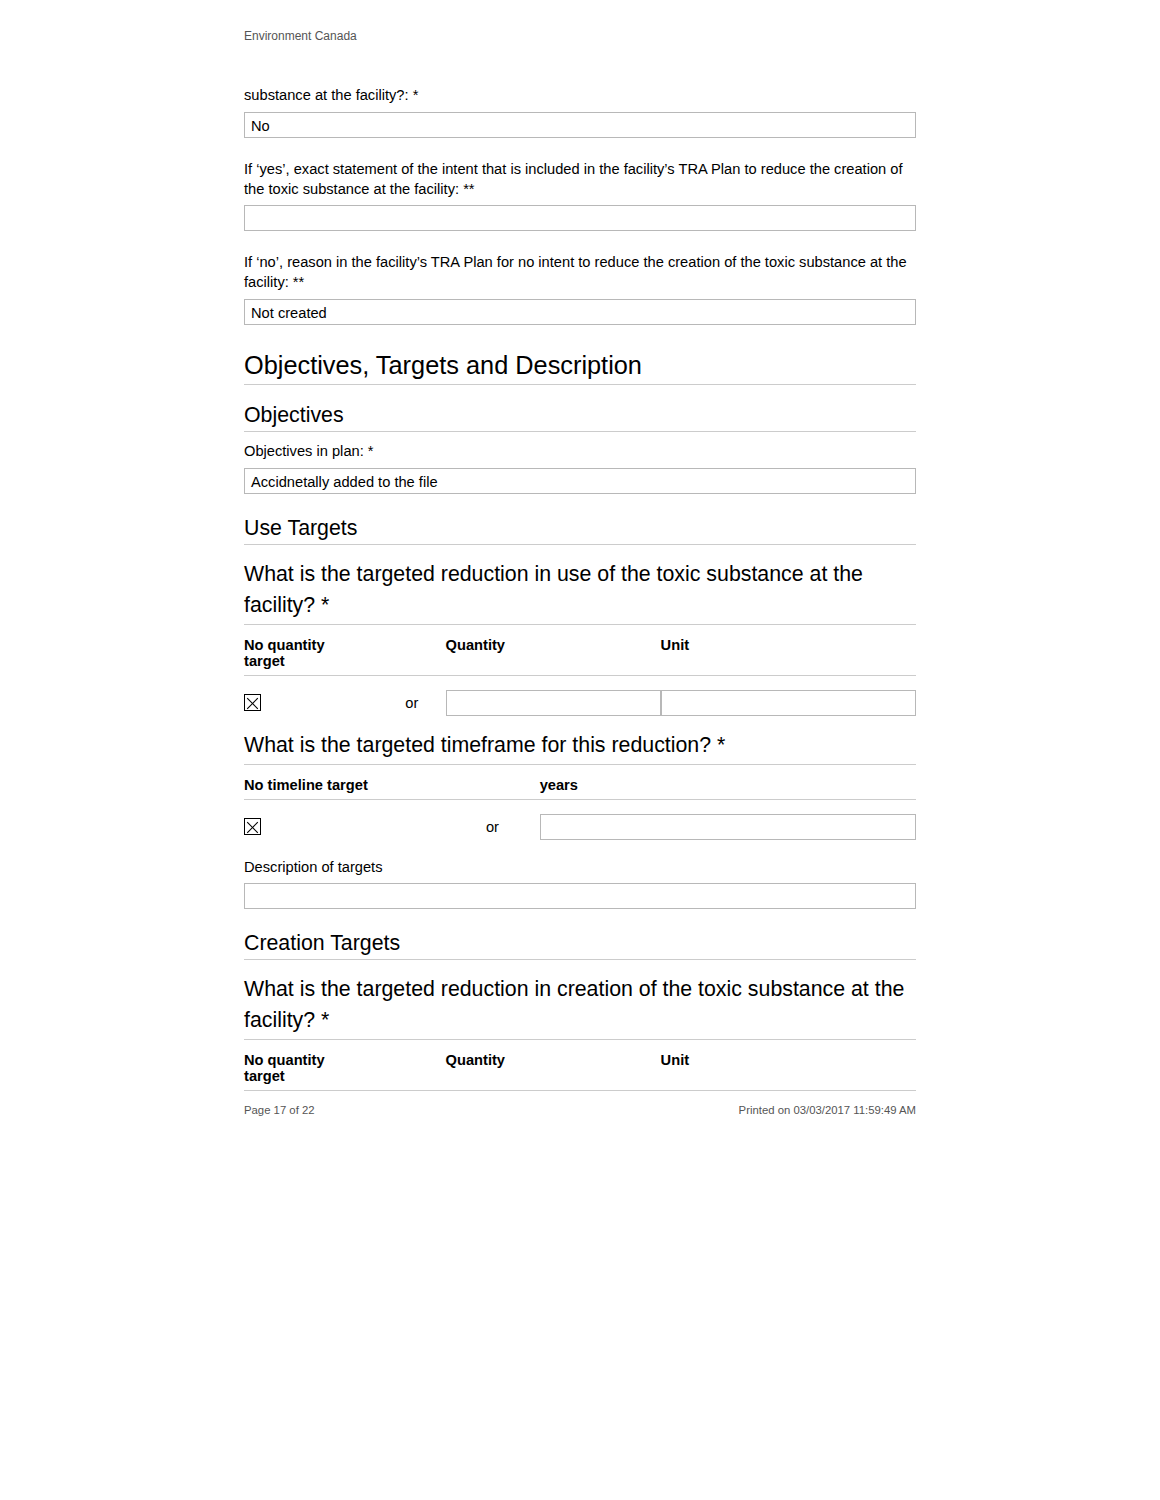Environment Canada
substance at the facility?: *
No
If ‘yes’, exact statement of the intent that is included in the facility’s TRA Plan to reduce the creation of the toxic substance at the facility: **
If ‘no’, reason in the facility’s TRA Plan for no intent to reduce the creation of the toxic substance at the facility: **
Not created
Objectives, Targets and Description
Objectives
Objectives in plan: *
Accidnetally added to the file
Use Targets
What is the targeted reduction in use of the toxic substance at the facility? *
| No quantity target | | Quantity | Unit |
| --- | --- | --- | --- |
| | or | | |
What is the targeted timeframe for this reduction? *
| No timeline target | | years |
| --- | --- | --- |
| | or | |
Description of targets
Creation Targets
What is the targeted reduction in creation of the toxic substance at the facility? *
| No quantity target | | Quantity | Unit |
| --- | --- | --- | --- |
Page 17 of 22 Printed on 03/03/2017 11:59:49 AM